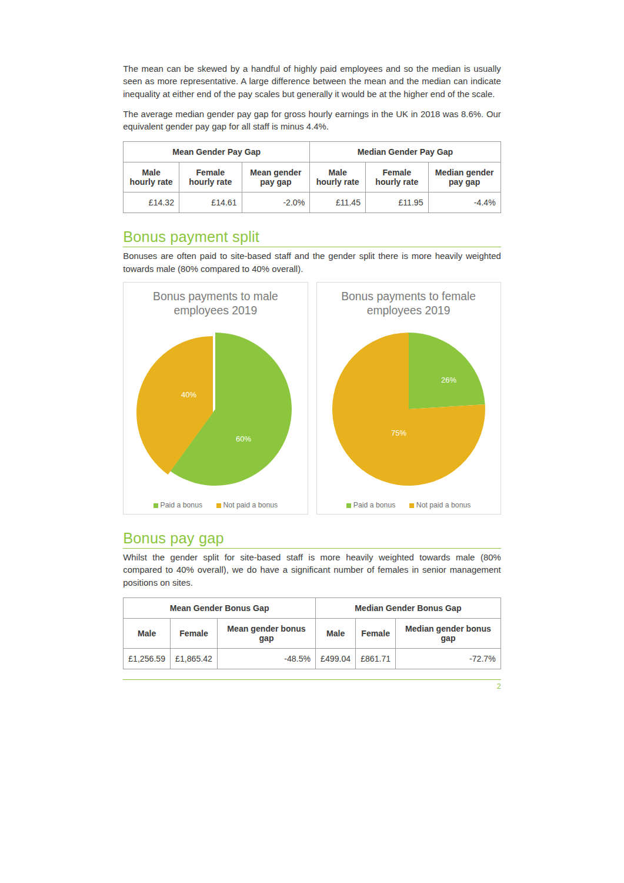The mean can be skewed by a handful of highly paid employees and so the median is usually seen as more representative. A large difference between the mean and the median can indicate inequality at either end of the pay scales but generally it would be at the higher end of the scale.
The average median gender pay gap for gross hourly earnings in the UK in 2018 was 8.6%. Our equivalent gender pay gap for all staff is minus 4.4%.
| Mean Gender Pay Gap | Median Gender Pay Gap |
| --- | --- |
| Male hourly rate | Female hourly rate | Mean gender pay gap | Male hourly rate | Female hourly rate | Median gender pay gap |
| £14.32 | £14.61 | -2.0% | £11.45 | £11.95 | -4.4% |
Bonus payment split
Bonuses are often paid to site-based staff and the gender split there is more heavily weighted towards male (80% compared to 40% overall).
Bonus payments to male employees 2019
60% 40%
Paid a bonus Not paid a bonus
Bonus payments to female employees 2019
26% 75%
Paid a bonus Not paid a bonus
Bonus pay gap
Whilst the gender split for site-based staff is more heavily weighted towards male (80% compared to 40% overall), we do have a significant number of females in senior management positions on sites.
| Mean Gender Bonus Gap | Median Gender Bonus Gap |
| --- | --- |
| Male | Female | Mean gender bonus gap | Male | Female | Median gender bonus gap |
| £1,256.59 | £1,865.42 | -48.5% | £499.04 | £861.71 | -72.7% |
2